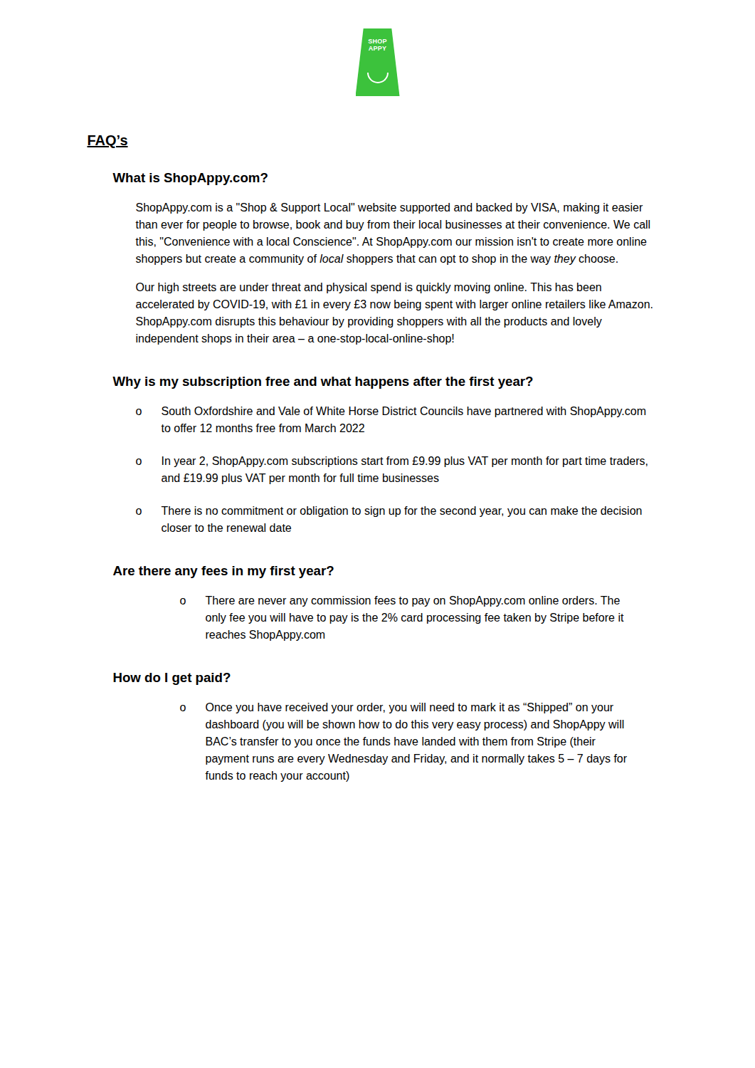SHOP
APPY
FAQ’s
What is ShopAppy.com?
ShopAppy.com is a "Shop & Support Local" website supported and backed by VISA, making it easier than ever for people to browse, book and buy from their local businesses at their convenience. We call this, "Convenience with a local Conscience". At ShopAppy.com our mission isn't to create more online shoppers but create a community of local shoppers that can opt to shop in the way they choose.
Our high streets are under threat and physical spend is quickly moving online. This has been accelerated by COVID-19, with £1 in every £3 now being spent with larger online retailers like Amazon. ShopAppy.com disrupts this behaviour by providing shoppers with all the products and lovely independent shops in their area – a one-stop-local-online-shop!
Why is my subscription free and what happens after the first year?
South Oxfordshire and Vale of White Horse District Councils have partnered with ShopAppy.com to offer 12 months free from March 2022
In year 2, ShopAppy.com subscriptions start from £9.99 plus VAT per month for part time traders, and £19.99 plus VAT per month for full time businesses
There is no commitment or obligation to sign up for the second year, you can make the decision closer to the renewal date
Are there any fees in my first year?
There are never any commission fees to pay on ShopAppy.com online orders. The only fee you will have to pay is the 2% card processing fee taken by Stripe before it reaches ShopAppy.com
How do I get paid?
Once you have received your order, you will need to mark it as “Shipped” on your dashboard (you will be shown how to do this very easy process) and ShopAppy will BAC’s transfer to you once the funds have landed with them from Stripe (their payment runs are every Wednesday and Friday, and it normally takes 5 – 7 days for funds to reach your account)